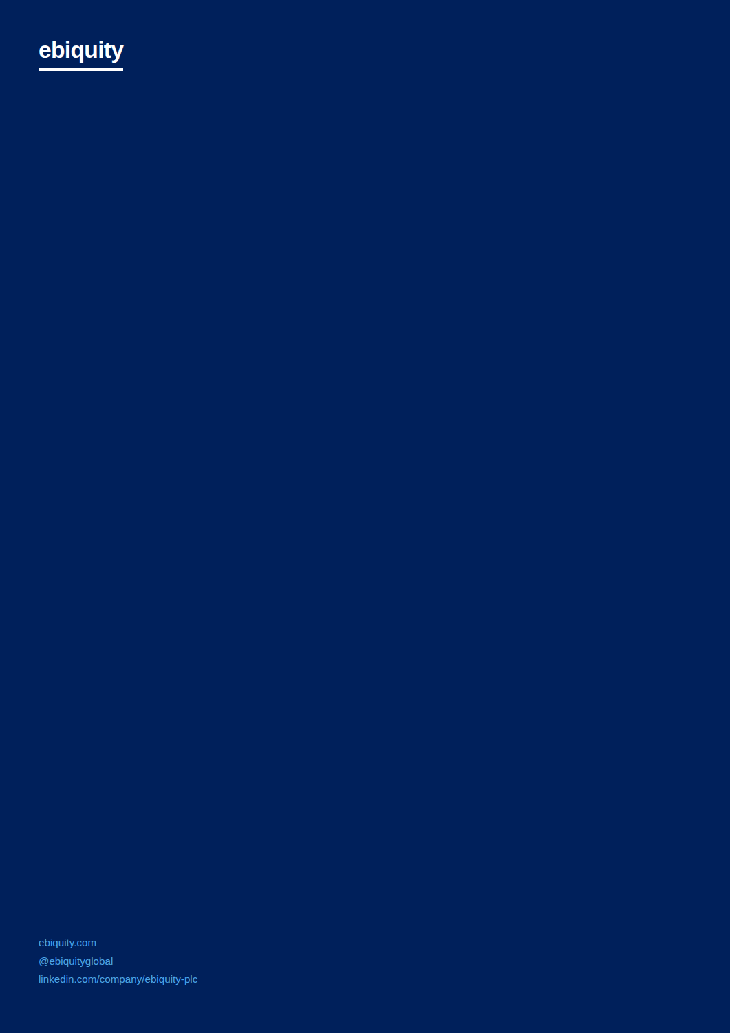ebiquity
ebiquity.com @ebiquityglobal linkedin.com/company/ebiquity-plc